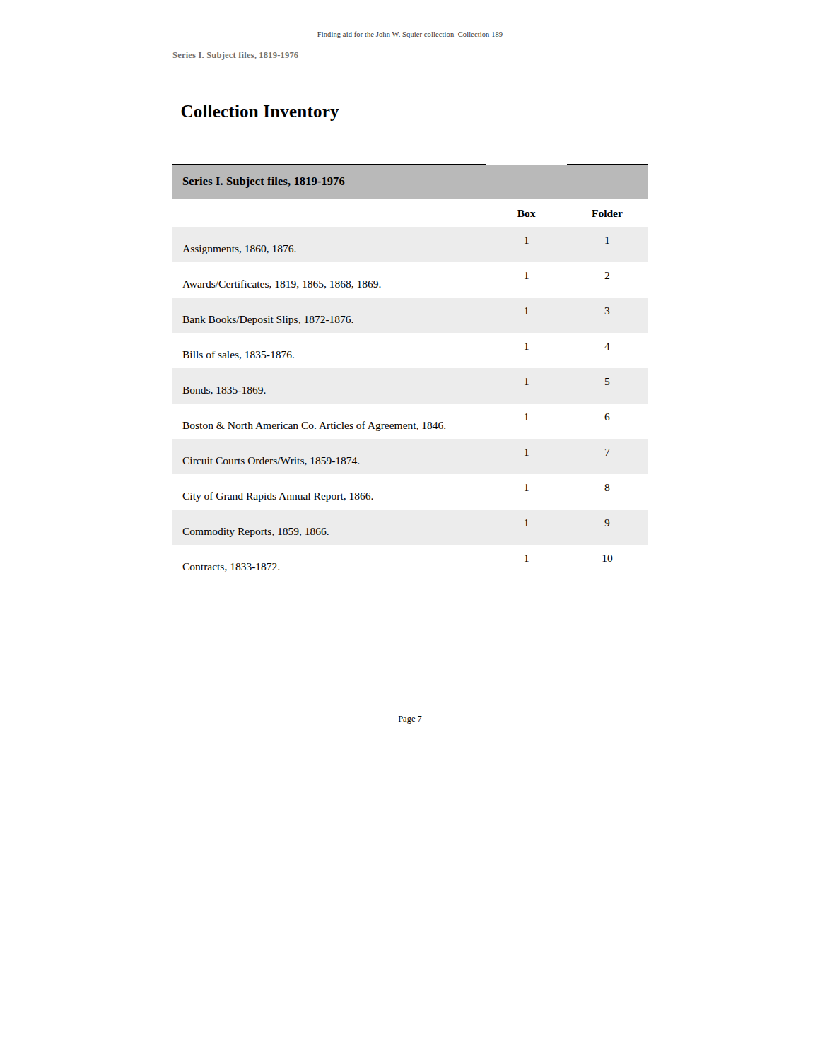Finding aid for the John W. Squier collection Collection 189
Series I. Subject files, 1819-1976
Collection Inventory
| Series I. Subject files, 1819-1976 |
| | Box | Folder |
| Assignments, 1860, 1876. | 1 | 1 |
| Awards/Certificates, 1819, 1865, 1868, 1869. | 1 | 2 |
| Bank Books/Deposit Slips, 1872-1876. | 1 | 3 |
| Bills of sales, 1835-1876. | 1 | 4 |
| Bonds, 1835-1869. | 1 | 5 |
| Boston & North American Co. Articles of Agreement, 1846. | 1 | 6 |
| Circuit Courts Orders/Writs, 1859-1874. | 1 | 7 |
| City of Grand Rapids Annual Report, 1866. | 1 | 8 |
| Commodity Reports, 1859, 1866. | 1 | 9 |
| Contracts, 1833-1872. | 1 | 10 |
- Page 7 -